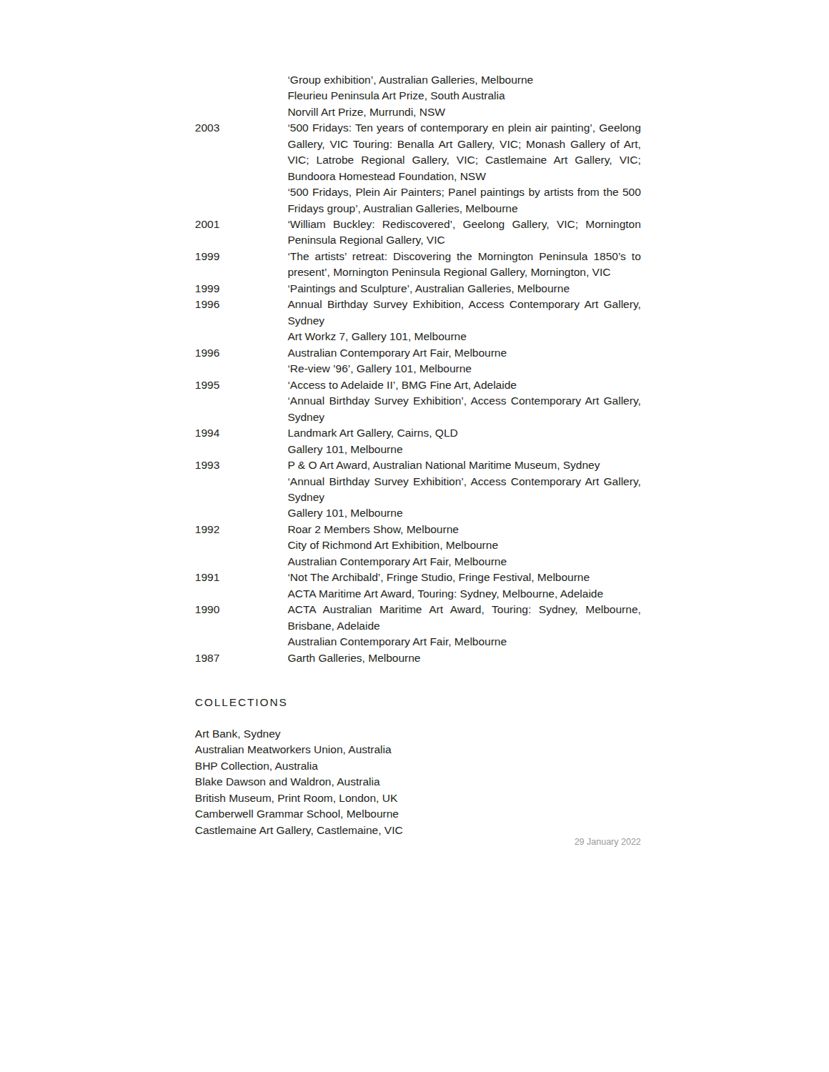| | ‘Group exhibition’, Australian Galleries, Melbourne Fleurieu Peninsula Art Prize, South Australia Norvill Art Prize, Murrundi, NSW |
| 2003 | ‘500 Fridays: Ten years of contemporary en plein air painting’, Geelong Gallery, VIC Touring: Benalla Art Gallery, VIC; Monash Gallery of Art, VIC; Latrobe Regional Gallery, VIC; Castlemaine Art Gallery, VIC; Bundoora Homestead Foundation, NSW ‘500 Fridays, Plein Air Painters; Panel paintings by artists from the 500 Fridays group’, Australian Galleries, Melbourne |
| 2001 | ‘William Buckley: Rediscovered’, Geelong Gallery, VIC; Mornington Peninsula Regional Gallery, VIC |
| 1999 | ‘The artists’ retreat: Discovering the Mornington Peninsula 1850’s to present’, Mornington Peninsula Regional Gallery, Mornington, VIC |
| 1999 | ‘Paintings and Sculpture’, Australian Galleries, Melbourne |
| 1996 | Annual Birthday Survey Exhibition, Access Contemporary Art Gallery, Sydney Art Workz 7, Gallery 101, Melbourne |
| 1996 | Australian Contemporary Art Fair, Melbourne ‘Re-view ’96’, Gallery 101, Melbourne |
| 1995 | ‘Access to Adelaide II’, BMG Fine Art, Adelaide ‘Annual Birthday Survey Exhibition’, Access Contemporary Art Gallery, Sydney |
| 1994 | Landmark Art Gallery, Cairns, QLD Gallery 101, Melbourne |
| 1993 | P & O Art Award, Australian National Maritime Museum, Sydney ‘Annual Birthday Survey Exhibition’, Access Contemporary Art Gallery, Sydney Gallery 101, Melbourne |
| 1992 | Roar 2 Members Show, Melbourne City of Richmond Art Exhibition, Melbourne Australian Contemporary Art Fair, Melbourne |
| 1991 | ‘Not The Archibald’, Fringe Studio, Fringe Festival, Melbourne ACTA Maritime Art Award, Touring: Sydney, Melbourne, Adelaide |
| 1990 | ACTA Australian Maritime Art Award, Touring: Sydney, Melbourne, Brisbane, Adelaide Australian Contemporary Art Fair, Melbourne |
| 1987 | Garth Galleries, Melbourne |
COLLECTIONS
Art Bank, Sydney
Australian Meatworkers Union, Australia
BHP Collection, Australia
Blake Dawson and Waldron, Australia
British Museum, Print Room, London, UK
Camberwell Grammar School, Melbourne
Castlemaine Art Gallery, Castlemaine, VIC
29 January 2022